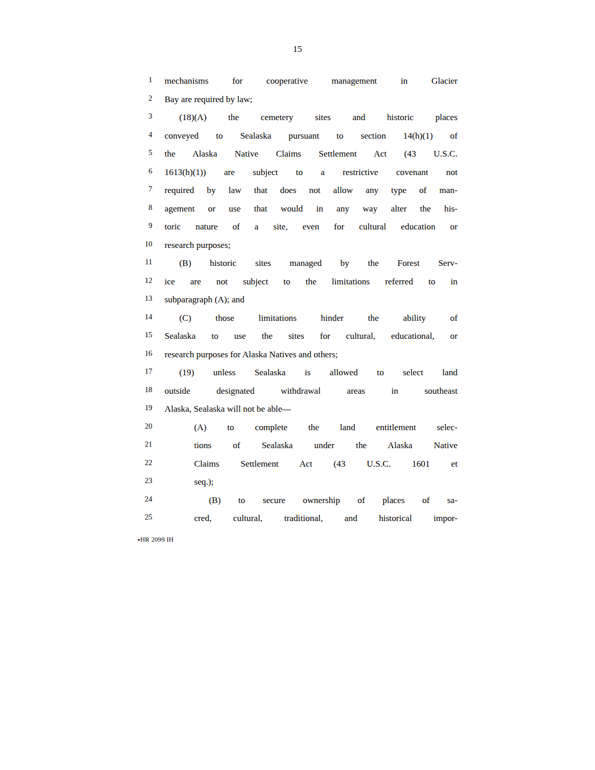15
mechanisms for cooperative management in Glacier
Bay are required by law;
(18)(A) the cemetery sites and historic places
conveyed to Sealaska pursuant to section 14(h)(1) of
the Alaska Native Claims Settlement Act (43 U.S.C.
1613(h)(1)) are subject to a restrictive covenant not
required by law that does not allow any type of man-
agement or use that would in any way alter the his-
toric nature of a site, even for cultural education or
research purposes;
(B) historic sites managed by the Forest Serv-
ice are not subject to the limitations referred to in
subparagraph (A); and
(C) those limitations hinder the ability of
Sealaska to use the sites for cultural, educational, or
research purposes for Alaska Natives and others;
(19) unless Sealaska is allowed to select land
outside designated withdrawal areas in southeast
Alaska, Sealaska will not be able—
(A) to complete the land entitlement selec-
tions of Sealaska under the Alaska Native
Claims Settlement Act (43 U.S.C. 1601 et
seq.);
(B) to secure ownership of places of sa-
cred, cultural, traditional, and historical impor-
•HR 2099 IH